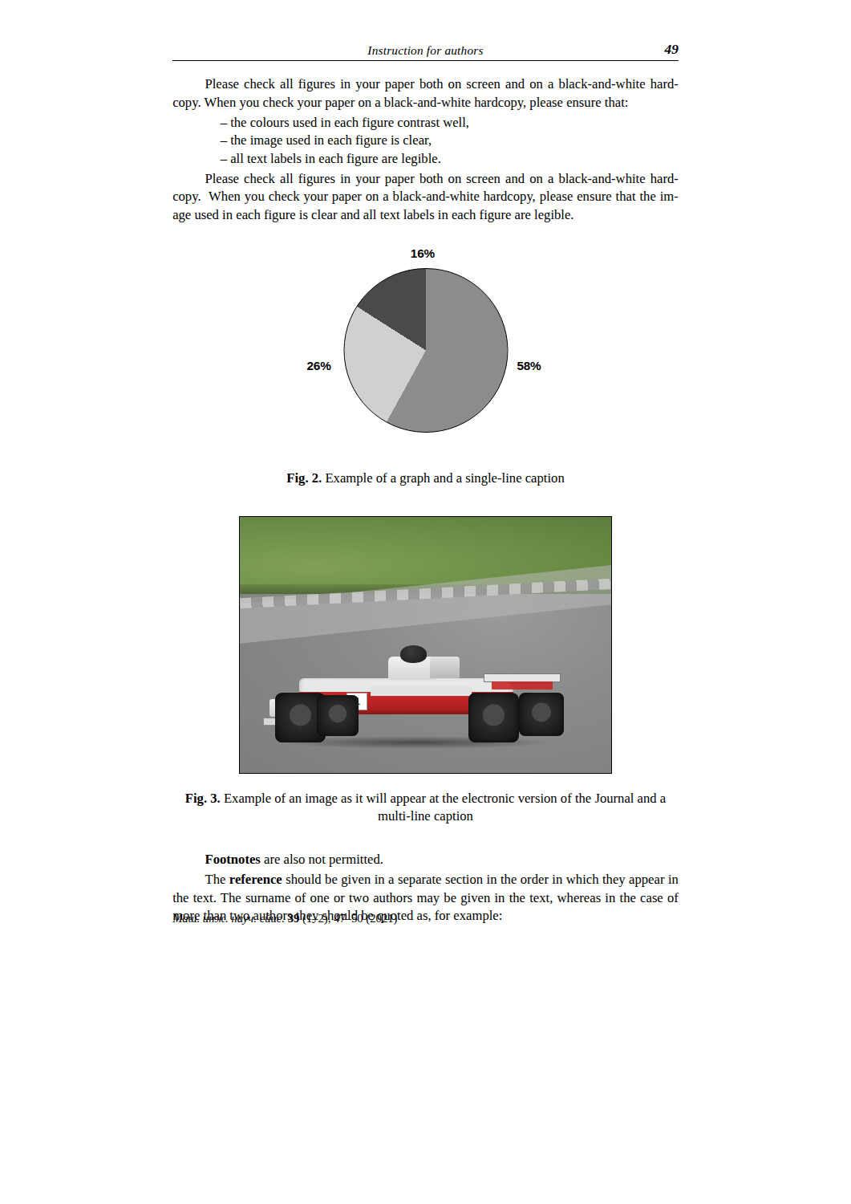Instruction for authors 49
Please check all figures in your paper both on screen and on a black-and-white hardcopy. When you check your paper on a black-and-white hardcopy, please ensure that:
the colours used in each figure contrast well,
the image used in each figure is clear,
all text labels in each figure are legible.
Please check all figures in your paper both on screen and on a black-and-white hardcopy. When you check your paper on a black-and-white hardcopy, please ensure that the image used in each figure is clear and all text labels in each figure are legible.
16%
58%
26%
Fig. 2. Example of a graph and a single-line caption
1
Fig. 3. Example of an image as it will appear at the electronic version of the Journal and a multi-line caption
Footnotes are also not permitted.
The reference should be given in a separate section in the order in which they appear in the text. The surname of one or two authors may be given in the text, whereas in the case of more than two authors they should be quoted as, for example:
Маш. инж. науч. сйис. 39 (1–2), 47–50 (2021)